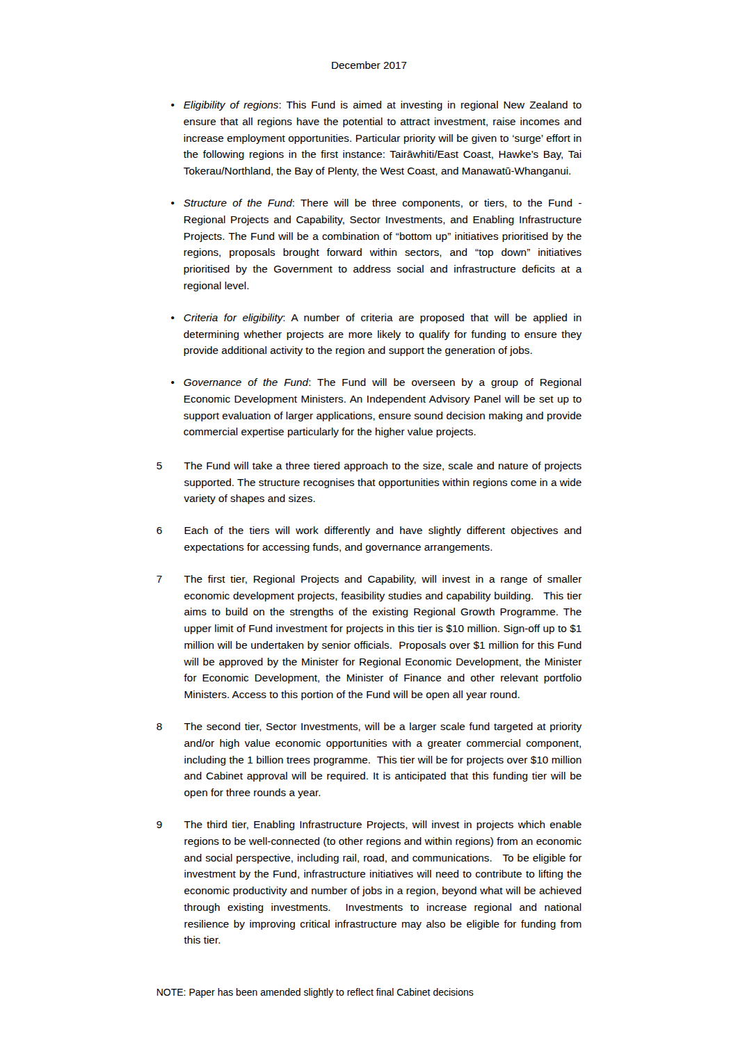December 2017
Eligibility of regions: This Fund is aimed at investing in regional New Zealand to ensure that all regions have the potential to attract investment, raise incomes and increase employment opportunities. Particular priority will be given to ‘surge’ effort in the following regions in the first instance: Tairāwhiti/East Coast, Hawke’s Bay, Tai Tokerau/Northland, the Bay of Plenty, the West Coast, and Manawatū-Whanganui.
Structure of the Fund: There will be three components, or tiers, to the Fund - Regional Projects and Capability, Sector Investments, and Enabling Infrastructure Projects. The Fund will be a combination of “bottom up” initiatives prioritised by the regions, proposals brought forward within sectors, and “top down” initiatives prioritised by the Government to address social and infrastructure deficits at a regional level.
Criteria for eligibility: A number of criteria are proposed that will be applied in determining whether projects are more likely to qualify for funding to ensure they provide additional activity to the region and support the generation of jobs.
Governance of the Fund: The Fund will be overseen by a group of Regional Economic Development Ministers. An Independent Advisory Panel will be set up to support evaluation of larger applications, ensure sound decision making and provide commercial expertise particularly for the higher value projects.
5
The Fund will take a three tiered approach to the size, scale and nature of projects supported. The structure recognises that opportunities within regions come in a wide variety of shapes and sizes.
6
Each of the tiers will work differently and have slightly different objectives and expectations for accessing funds, and governance arrangements.
7
The first tier, Regional Projects and Capability, will invest in a range of smaller economic development projects, feasibility studies and capability building. This tier aims to build on the strengths of the existing Regional Growth Programme. The upper limit of Fund investment for projects in this tier is $10 million. Sign-off up to $1 million will be undertaken by senior officials. Proposals over $1 million for this Fund will be approved by the Minister for Regional Economic Development, the Minister for Economic Development, the Minister of Finance and other relevant portfolio Ministers. Access to this portion of the Fund will be open all year round.
8
The second tier, Sector Investments, will be a larger scale fund targeted at priority and/or high value economic opportunities with a greater commercial component, including the 1 billion trees programme. This tier will be for projects over $10 million and Cabinet approval will be required. It is anticipated that this funding tier will be open for three rounds a year.
9
The third tier, Enabling Infrastructure Projects, will invest in projects which enable regions to be well-connected (to other regions and within regions) from an economic and social perspective, including rail, road, and communications. To be eligible for investment by the Fund, infrastructure initiatives will need to contribute to lifting the economic productivity and number of jobs in a region, beyond what will be achieved through existing investments. Investments to increase regional and national resilience by improving critical infrastructure may also be eligible for funding from this tier.
NOTE: Paper has been amended slightly to reflect final Cabinet decisions